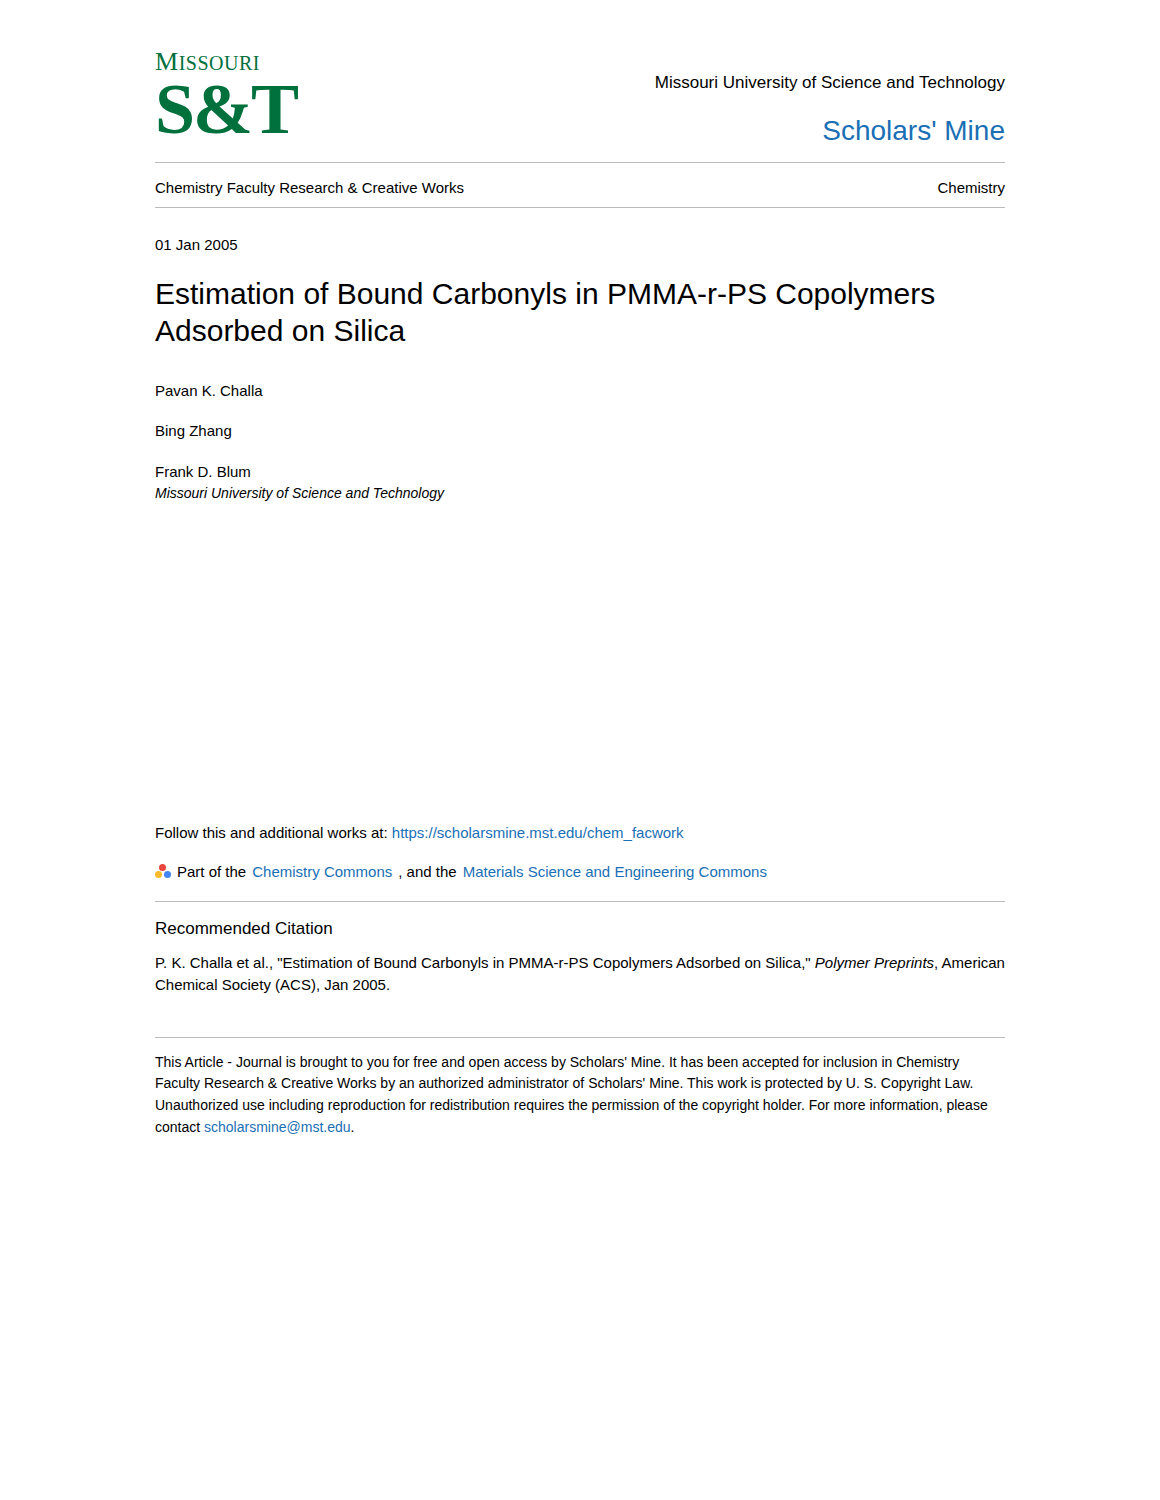MISSOURI S&T
Missouri University of Science and Technology
Scholars' Mine
Chemistry Faculty Research & Creative Works Chemistry
01 Jan 2005
Estimation of Bound Carbonyls in PMMA-r-PS Copolymers Adsorbed on Silica
Pavan K. Challa
Bing Zhang
Frank D. BlumMissouri University of Science and Technology
Follow this and additional works at: https://scholarsmine.mst.edu/chem_facwork
Part of the Chemistry Commons, and the Materials Science and Engineering Commons
Recommended Citation
P. K. Challa et al., "Estimation of Bound Carbonyls in PMMA-r-PS Copolymers Adsorbed on Silica," Polymer Preprints, American Chemical Society (ACS), Jan 2005.
This Article - Journal is brought to you for free and open access by Scholars' Mine. It has been accepted for inclusion in Chemistry Faculty Research & Creative Works by an authorized administrator of Scholars' Mine. This work is protected by U. S. Copyright Law. Unauthorized use including reproduction for redistribution requires the permission of the copyright holder. For more information, please contact scholarsmine@mst.edu.